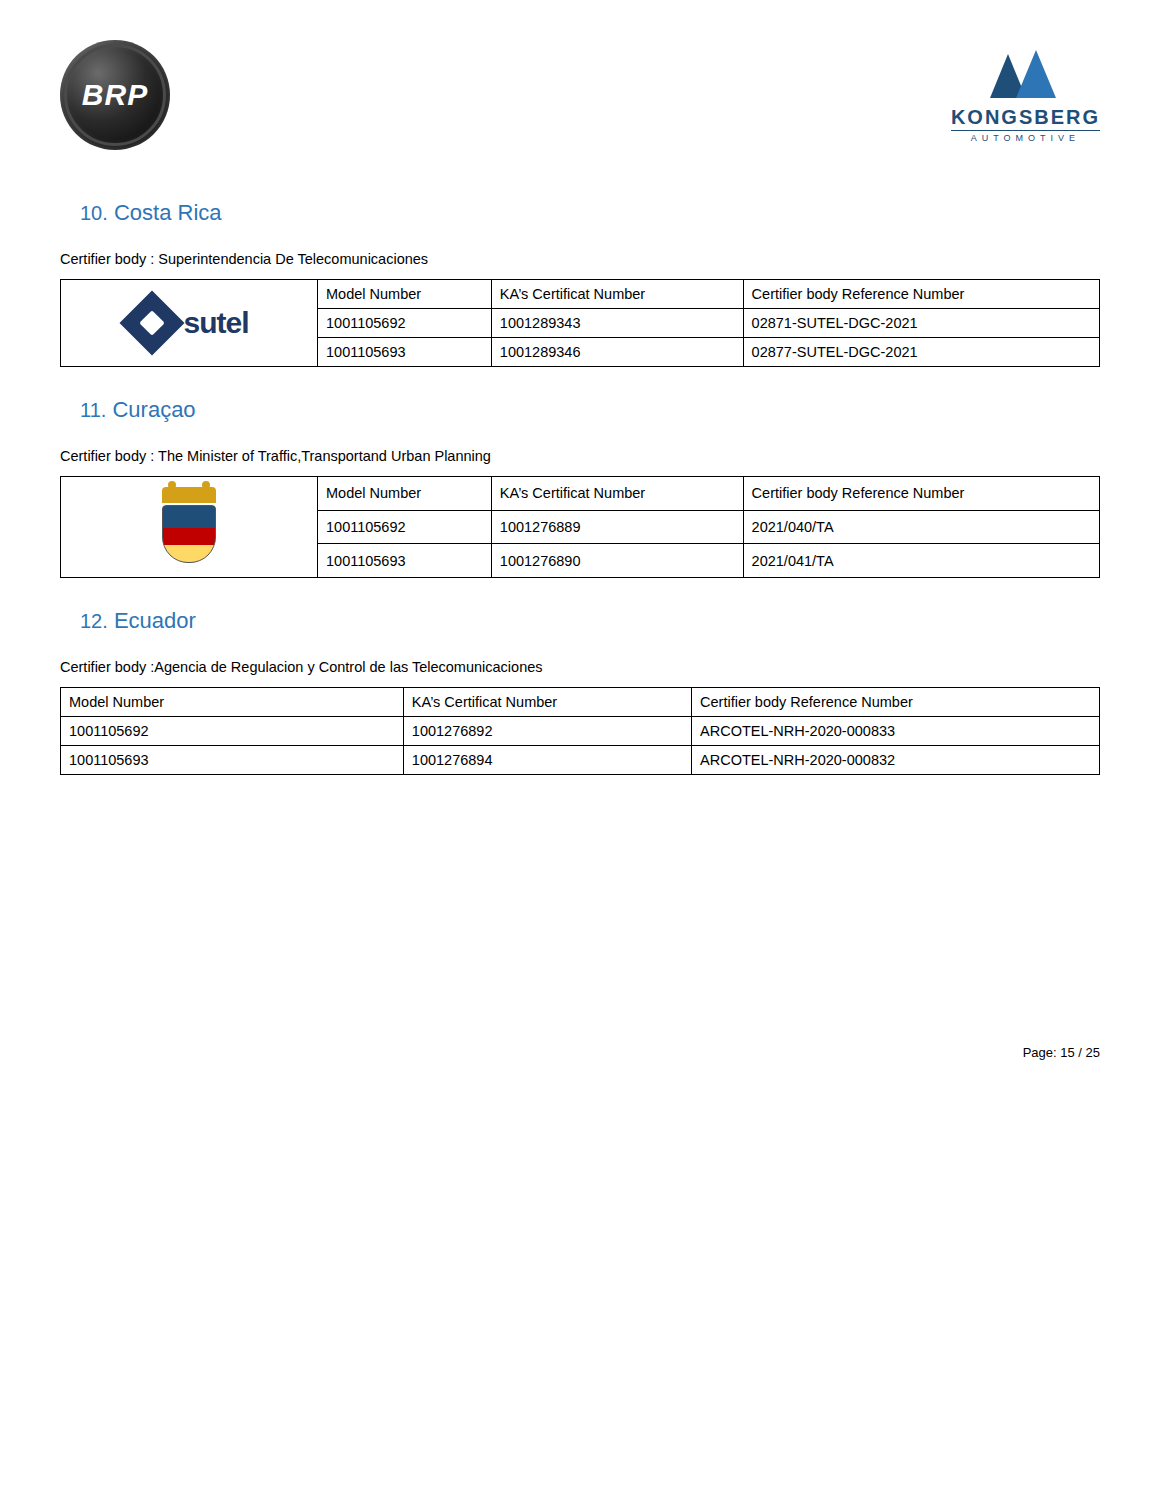BRP
KONGSBERG
AUTOMOTIVE
10. Costa Rica
Certifier body : Superintendencia De Telecomunicaciones
| sutel | Model Number | KA’s Certificat Number | Certifier body Reference Number |
| 1001105692 | 1001289343 | 02871-SUTEL-DGC-2021 |
| 1001105693 | 1001289346 | 02877-SUTEL-DGC-2021 |
11. Curaçao
Certifier body : The Minister of Traffic,Transportand Urban Planning
| | Model Number | KA’s Certificat Number | Certifier body Reference Number |
| 1001105692 | 1001276889 | 2021/040/TA |
| 1001105693 | 1001276890 | 2021/041/TA |
12. Ecuador
Certifier body :Agencia de Regulacion y Control de las Telecomunicaciones
| Model Number | KA’s Certificat Number | Certifier body Reference Number |
| 1001105692 | 1001276892 | ARCOTEL-NRH-2020-000833 |
| 1001105693 | 1001276894 | ARCOTEL-NRH-2020-000832 |
Page: 15 / 25